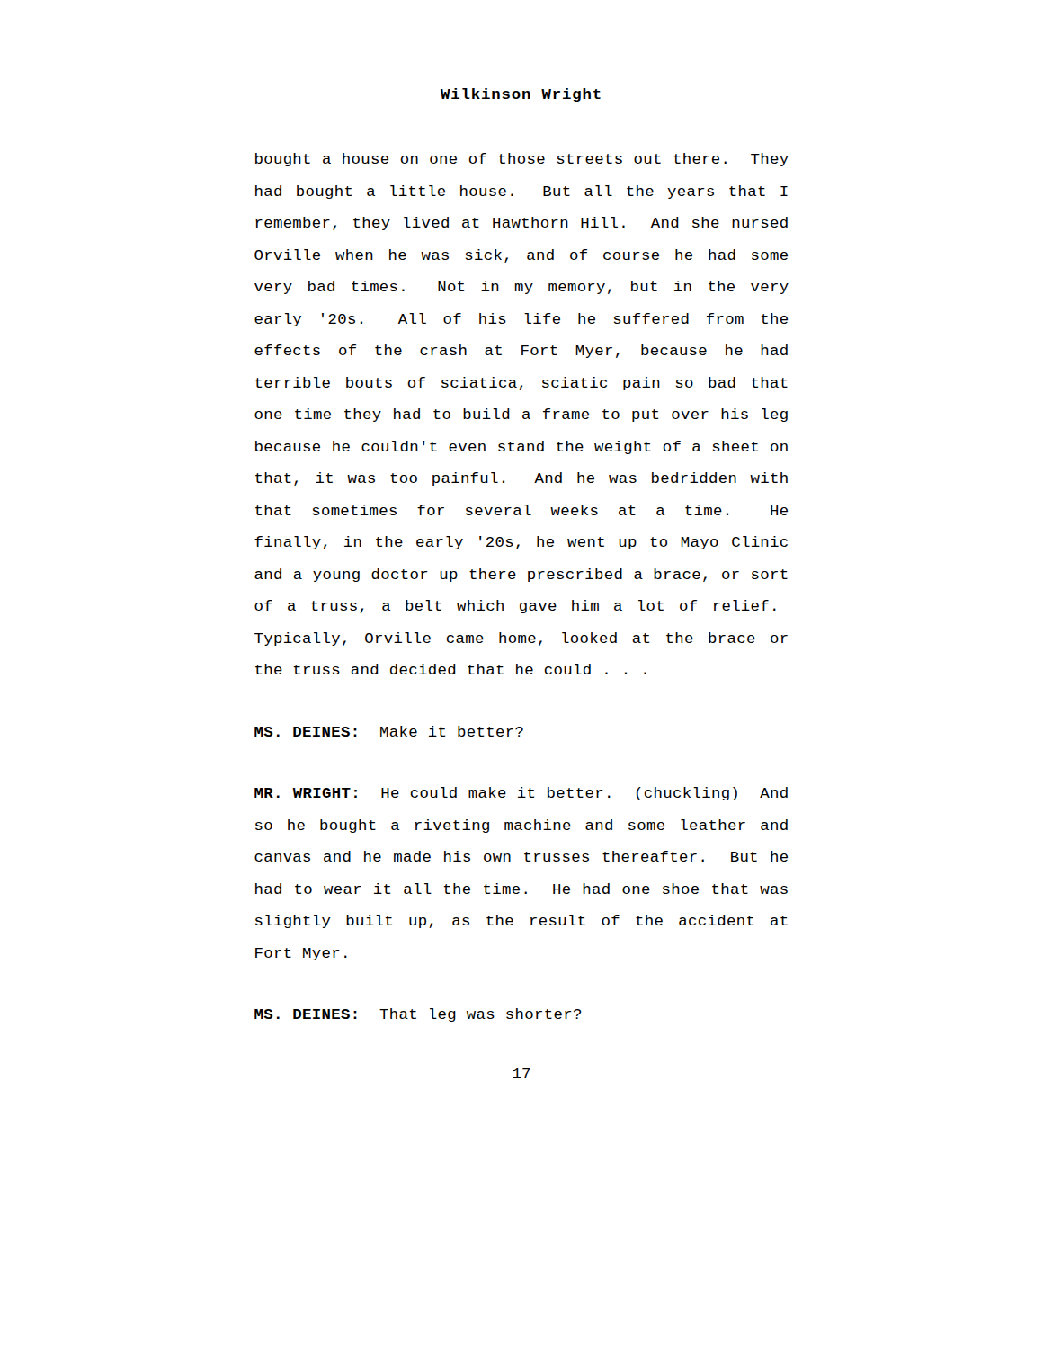Wilkinson Wright
bought a house on one of those streets out there. They had bought a little house. But all the years that I remember, they lived at Hawthorn Hill. And she nursed Orville when he was sick, and of course he had some very bad times. Not in my memory, but in the very early '20s. All of his life he suffered from the effects of the crash at Fort Myer, because he had terrible bouts of sciatica, sciatic pain so bad that one time they had to build a frame to put over his leg because he couldn't even stand the weight of a sheet on that, it was too painful. And he was bedridden with that sometimes for several weeks at a time. He finally, in the early '20s, he went up to Mayo Clinic and a young doctor up there prescribed a brace, or sort of a truss, a belt which gave him a lot of relief. Typically, Orville came home, looked at the brace or the truss and decided that he could . . .
MS. DEINES: Make it better?
MR. WRIGHT: He could make it better. (chuckling) And so he bought a riveting machine and some leather and canvas and he made his own trusses thereafter. But he had to wear it all the time. He had one shoe that was slightly built up, as the result of the accident at Fort Myer.
MS. DEINES: That leg was shorter?
17